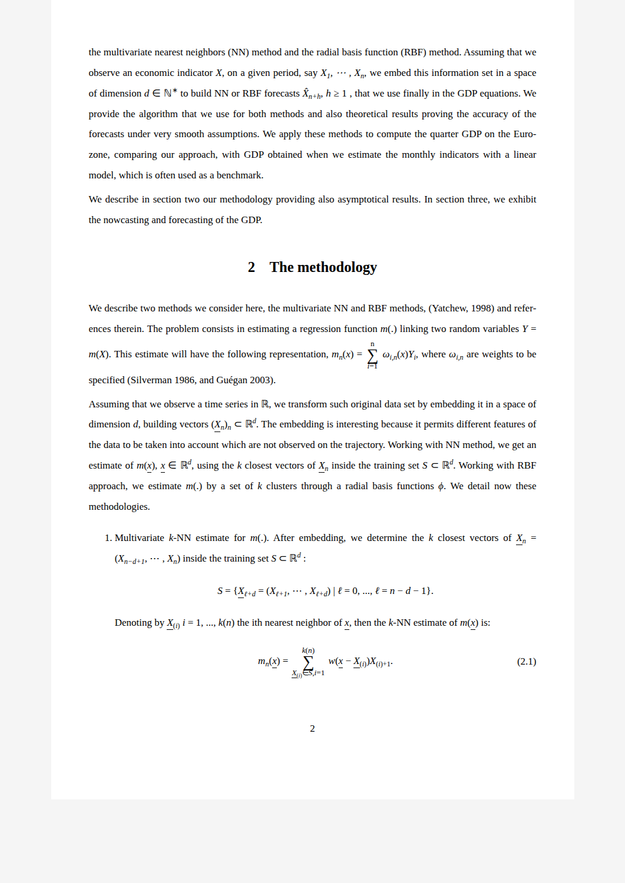the multivariate nearest neighbors (NN) method and the radial basis function (RBF) method. Assuming that we observe an economic indicator X, on a given period, say X1, ⋯ , Xn, we embed this information set in a space of dimension d ∈ ℕ∗ to build NN or RBF forecasts X̂n+h, h ≥ 1 , that we use finally in the GDP equations. We provide the algorithm that we use for both methods and also theoretical results proving the accuracy of the forecasts under very smooth assumptions. We apply these methods to compute the quarter GDP on the Euro-zone, comparing our approach, with GDP obtained when we estimate the monthly indicators with a linear model, which is often used as a benchmark.
We describe in section two our methodology providing also asymptotical results. In section three, we exhibit the nowcasting and forecasting of the GDP.
2 The methodology
We describe two methods we consider here, the multivariate NN and RBF methods, (Yatchew, 1998) and references therein. The problem consists in estimating a regression function m(.) linking two random variables Y = m(X). This estimate will have the following representation, mn(x) = n∑i=1 ωi,n(x)Yi, where ωi,n are weights to be specified (Silverman 1986, and Guégan 2003).
Assuming that we observe a time series in ℝ, we transform such original data set by embedding it in a space of dimension d, building vectors (Xn)n ⊂ ℝd. The embedding is interesting because it permits different features of the data to be taken into account which are not observed on the trajectory. Working with NN method, we get an estimate of m(x), x ∈ ℝd, using the k closest vectors of Xn inside the training set S ⊂ ℝd. Working with RBF approach, we estimate m(.) by a set of k clusters through a radial basis functions ϕ. We detail now these methodologies.
Multivariate k-NN estimate for m(.). After embedding, we determine the k closest vectors of Xn = (Xn−d+1, ⋯ , Xn) inside the training set S ⊂ ℝd :
S = {Xℓ+d = (Xℓ+1, ⋯ , Xℓ+d) | ℓ = 0, ..., ℓ = n − d − 1}.
Denoting by X(i) i = 1, ..., k(n) the ith nearest neighbor of x, then the k-NN estimate of m(x) is:
mn(x) = k(n) ∑ X(i)∈S,i=1 w(x − X(i))X(i)+1. (2.1)
2